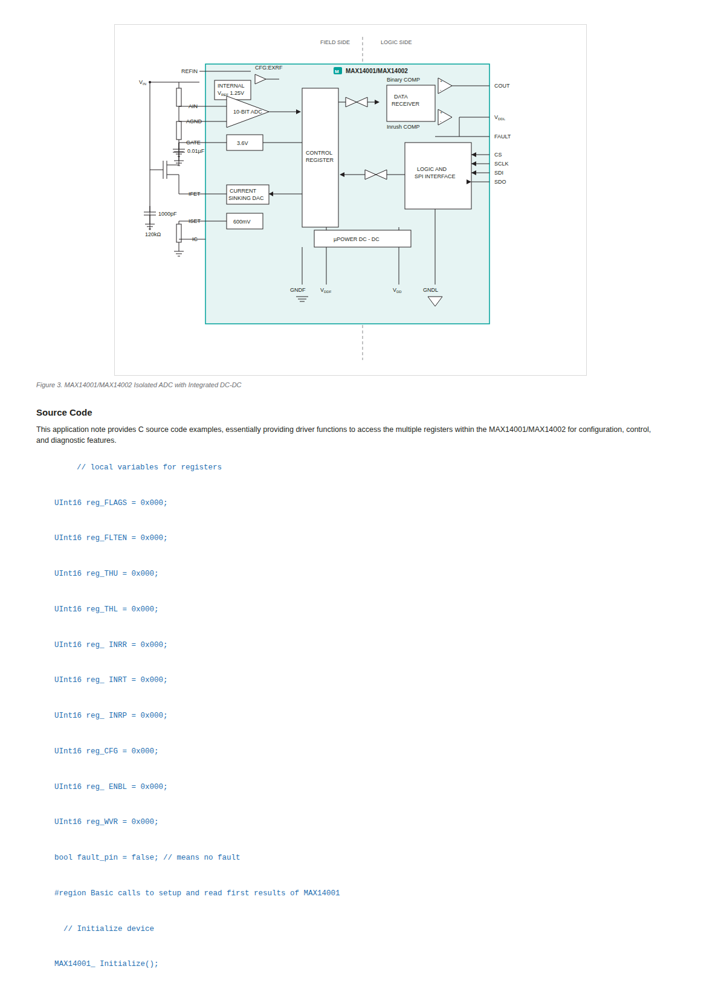FIELD SIDE LOGIC SIDE M MAX14001/MAX14002 REFIN CFG:EXRF INTERNAL VREF 1.25V VIN AIN 10-BIT ADC AGND CONTROL REGISTER DATA RECEIVER Binary COMP Inrush COMP + - + - COUT VDDL FAULT LOGIC AND SPI INTERFACE CS SCLK SDI SDO GATE 3.6V 0.01µF IFET CURRENT SINKING DAC 1000pF ISET 600mV 120kΩ IC µPOWER DC - DC GNDF VDDF VDD GNDL
Figure 3. MAX14001/MAX14002 Isolated ADC with Integrated DC-DC
Source Code
This application note provides C source code examples, essentially providing driver functions to access the multiple registers within the MAX14001/MAX14002 for configuration, control, and diagnostic features.
  // local variables for registers

UInt16 reg_FLAGS = 0x000;

UInt16 reg_FLTEN = 0x000;

UInt16 reg_THU = 0x000;

UInt16 reg_THL = 0x000;

UInt16 reg_ INRR = 0x000;

UInt16 reg_ INRT = 0x000;

UInt16 reg_ INRP = 0x000;

UInt16 reg_CFG = 0x000;

UInt16 reg_ ENBL = 0x000;

UInt16 reg_WVR = 0x000;

bool fault_pin = false; // means no fault

#region Basic calls to setup and read first results of MAX14001

  // Initialize device

MAX14001_ Initialize();